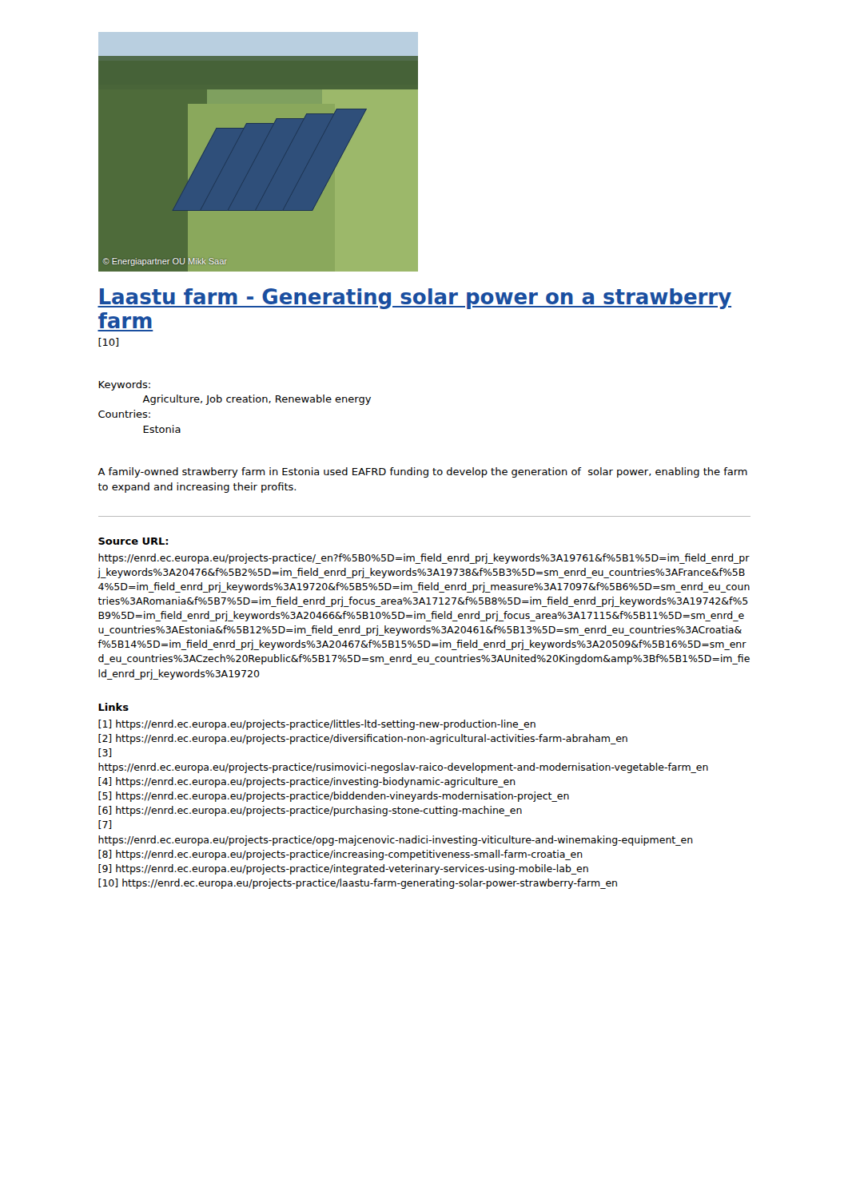© Energiapartner OU Mikk Saar
Laastu farm - Generating solar power on a strawberry farm
[10]
Keywords:
Agriculture, Job creation, Renewable energy
Countries:
Estonia
A family-owned strawberry farm in Estonia used EAFRD funding to develop the generation of solar power, enabling the farm to expand and increasing their profits.
Source URL:
https://enrd.ec.europa.eu/projects-practice/_en?f%5B0%5D=im_field_enrd_prj_keywords%3A19761&f%5B1%5D=im_field_enrd_prj_keywords%3A20476&f%5B2%5D=im_field_enrd_prj_keywords%3A19738&f%5B3%5D=sm_enrd_eu_countries%3AFrance&f%5B4%5D=im_field_enrd_prj_keywords%3A19720&f%5B5%5D=im_field_enrd_prj_measure%3A17097&f%5B6%5D=sm_enrd_eu_countries%3ARomania&f%5B7%5D=im_field_enrd_prj_focus_area%3A17127&f%5B8%5D=im_field_enrd_prj_keywords%3A19742&f%5B9%5D=im_field_enrd_prj_keywords%3A20466&f%5B10%5D=im_field_enrd_prj_focus_area%3A17115&f%5B11%5D=sm_enrd_eu_countries%3AEstonia&f%5B12%5D=im_field_enrd_prj_keywords%3A20461&f%5B13%5D=sm_enrd_eu_countries%3ACroatia&f%5B14%5D=im_field_enrd_prj_keywords%3A20467&f%5B15%5D=im_field_enrd_prj_keywords%3A20509&f%5B16%5D=sm_enrd_eu_countries%3ACzech%20Republic&f%5B17%5D=sm_enrd_eu_countries%3AUnited%20Kingdom&amp%3Bf%5B1%5D=im_field_enrd_prj_keywords%3A19720
Links
[1] https://enrd.ec.europa.eu/projects-practice/littles-ltd-setting-new-production-line_en
[2] https://enrd.ec.europa.eu/projects-practice/diversification-non-agricultural-activities-farm-abraham_en
[3]
https://enrd.ec.europa.eu/projects-practice/rusimovici-negoslav-raico-development-and-modernisation-vegetable-farm_en
[4] https://enrd.ec.europa.eu/projects-practice/investing-biodynamic-agriculture_en
[5] https://enrd.ec.europa.eu/projects-practice/biddenden-vineyards-modernisation-project_en
[6] https://enrd.ec.europa.eu/projects-practice/purchasing-stone-cutting-machine_en
[7]
https://enrd.ec.europa.eu/projects-practice/opg-majcenovic-nadici-investing-viticulture-and-winemaking-equipment_en
[8] https://enrd.ec.europa.eu/projects-practice/increasing-competitiveness-small-farm-croatia_en
[9] https://enrd.ec.europa.eu/projects-practice/integrated-veterinary-services-using-mobile-lab_en
[10] https://enrd.ec.europa.eu/projects-practice/laastu-farm-generating-solar-power-strawberry-farm_en